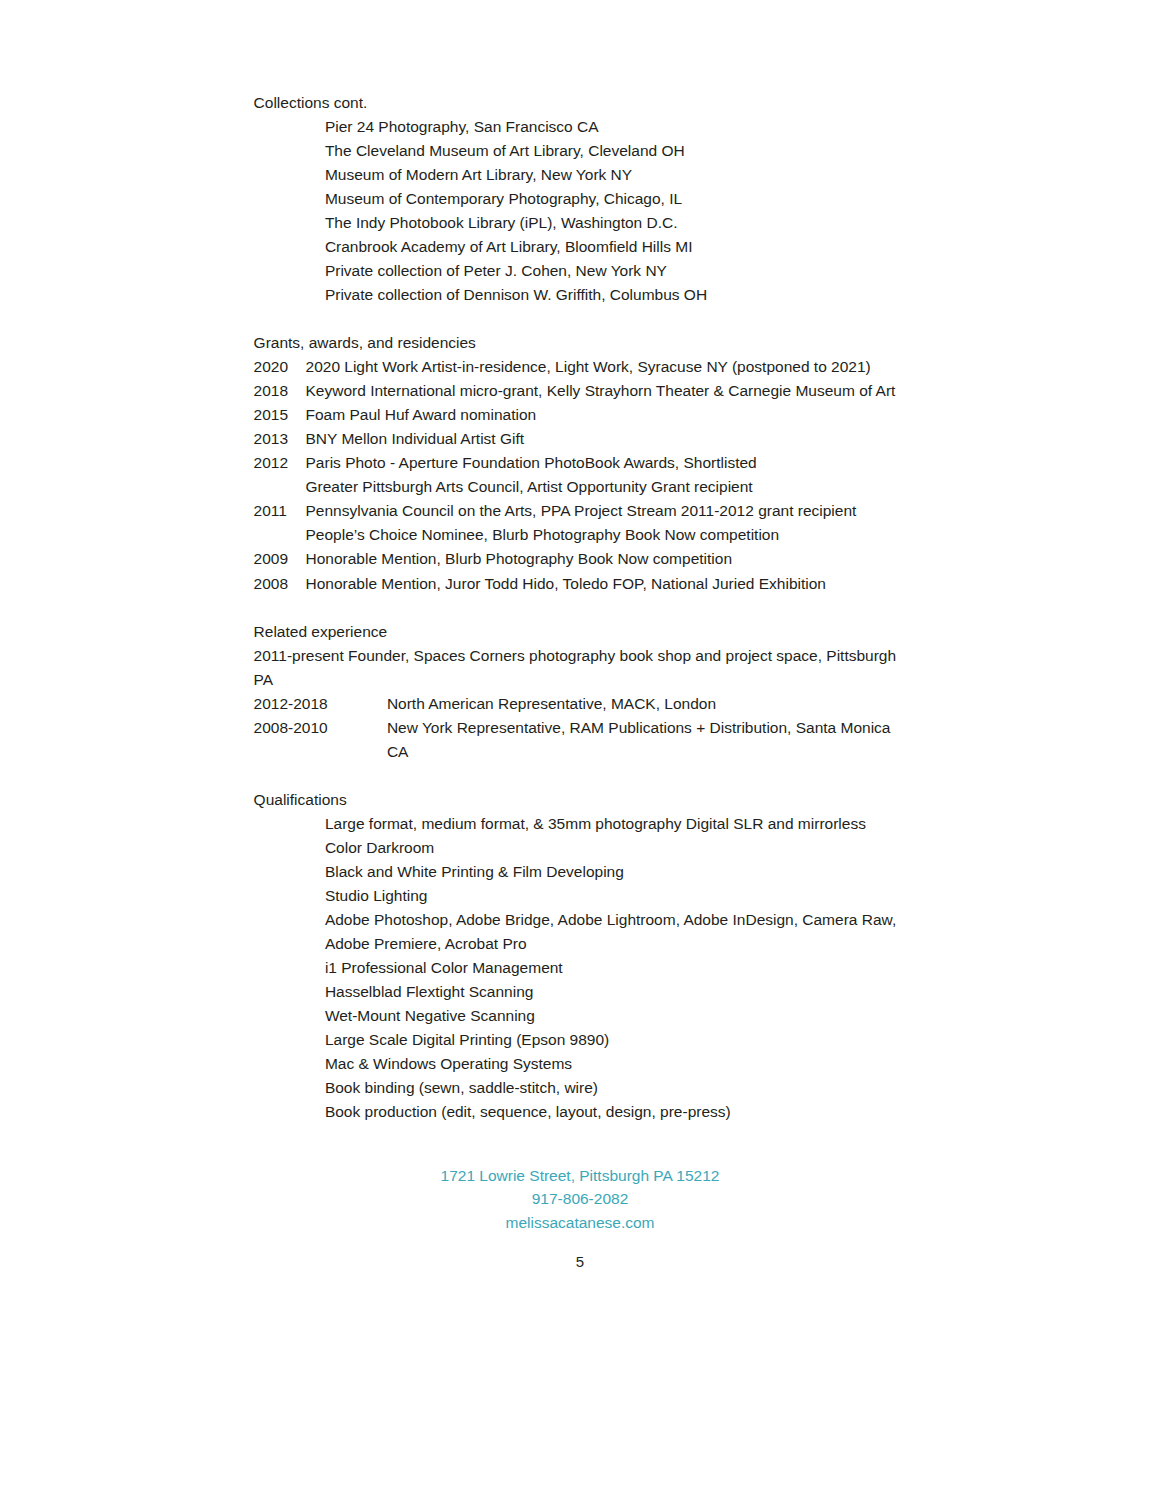Collections cont.
Pier 24 Photography, San Francisco CA
The Cleveland Museum of Art Library, Cleveland OH
Museum of Modern Art Library, New York NY
Museum of Contemporary Photography, Chicago, IL
The Indy Photobook Library (iPL), Washington D.C.
Cranbrook Academy of Art Library, Bloomfield Hills MI
Private collection of Peter J. Cohen, New York NY
Private collection of Dennison W. Griffith, Columbus OH
Grants, awards, and residencies
20202020 Light Work Artist-in-residence, Light Work, Syracuse NY (postponed to 2021)
2018 Keyword International micro-grant, Kelly Strayhorn Theater & Carnegie Museum of Art
2015 Foam Paul Huf Award nomination
2013 BNY Mellon Individual Artist Gift
2012 Paris Photo - Aperture Foundation PhotoBook Awards, Shortlisted
Greater Pittsburgh Arts Council, Artist Opportunity Grant recipient
2011 Pennsylvania Council on the Arts, PPA Project Stream 2011-2012 grant recipient
People’s Choice Nominee, Blurb Photography Book Now competition
2009 Honorable Mention, Blurb Photography Book Now competition
2008 Honorable Mention, Juror Todd Hido, Toledo FOP, National Juried Exhibition
Related experience
2011-present Founder, Spaces Corners photography book shop and project space, Pittsburgh PA
2012-2018 North American Representative, MACK, London
2008-2010 New York Representative, RAM Publications + Distribution, Santa Monica CA
Qualifications
Large format, medium format, & 35mm photography Digital SLR and mirrorless
Color Darkroom
Black and White Printing & Film Developing
Studio Lighting
Adobe Photoshop, Adobe Bridge, Adobe Lightroom, Adobe InDesign, Camera Raw, Adobe Premiere, Acrobat Pro
i1 Professional Color Management
Hasselblad Flextight Scanning
Wet-Mount Negative Scanning
Large Scale Digital Printing (Epson 9890)
Mac & Windows Operating Systems
Book binding (sewn, saddle-stitch, wire)
Book production (edit, sequence, layout, design, pre-press)
1721 Lowrie Street, Pittsburgh PA 15212
917-806-2082
melissacatanese.com
5